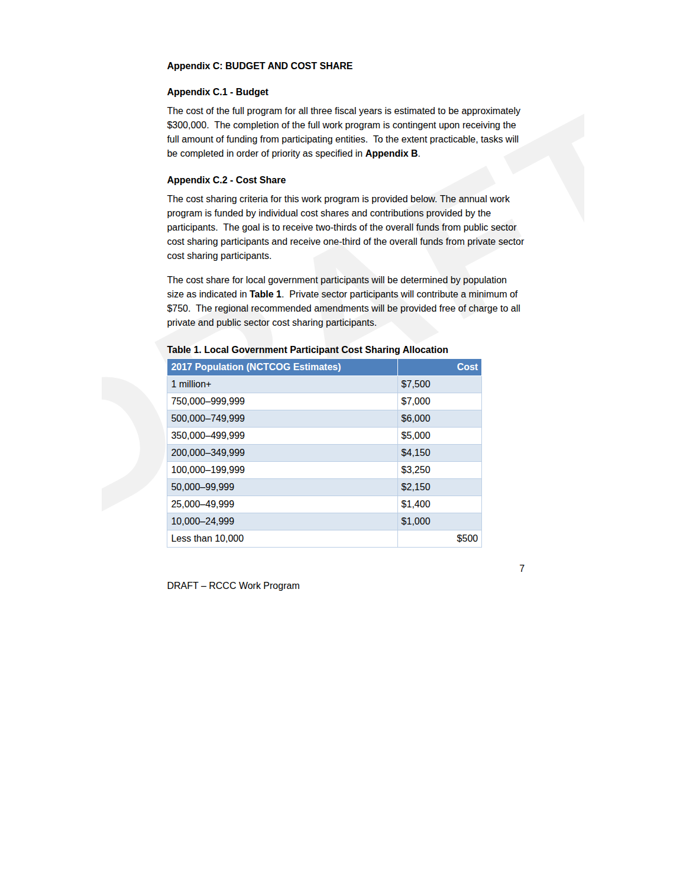DRAFT
Appendix C: BUDGET AND COST SHARE
Appendix C.1 - Budget
The cost of the full program for all three fiscal years is estimated to be approximately $300,000. The completion of the full work program is contingent upon receiving the full amount of funding from participating entities. To the extent practicable, tasks will be completed in order of priority as specified in Appendix B.
Appendix C.2 - Cost Share
The cost sharing criteria for this work program is provided below. The annual work program is funded by individual cost shares and contributions provided by the participants. The goal is to receive two-thirds of the overall funds from public sector cost sharing participants and receive one-third of the overall funds from private sector cost sharing participants.
The cost share for local government participants will be determined by population size as indicated in Table 1. Private sector participants will contribute a minimum of $750. The regional recommended amendments will be provided free of charge to all private and public sector cost sharing participants.
Table 1. Local Government Participant Cost Sharing Allocation
| 2017 Population (NCTCOG Estimates) | Cost |
| --- | --- |
| 1 million+ | $7,500 |
| 750,000–999,999 | $7,000 |
| 500,000–749,999 | $6,000 |
| 350,000–499,999 | $5,000 |
| 200,000–349,999 | $4,150 |
| 100,000–199,999 | $3,250 |
| 50,000–99,999 | $2,150 |
| 25,000–49,999 | $1,400 |
| 10,000–24,999 | $1,000 |
| Less than 10,000 | $500 |
7
DRAFT – RCCC Work Program